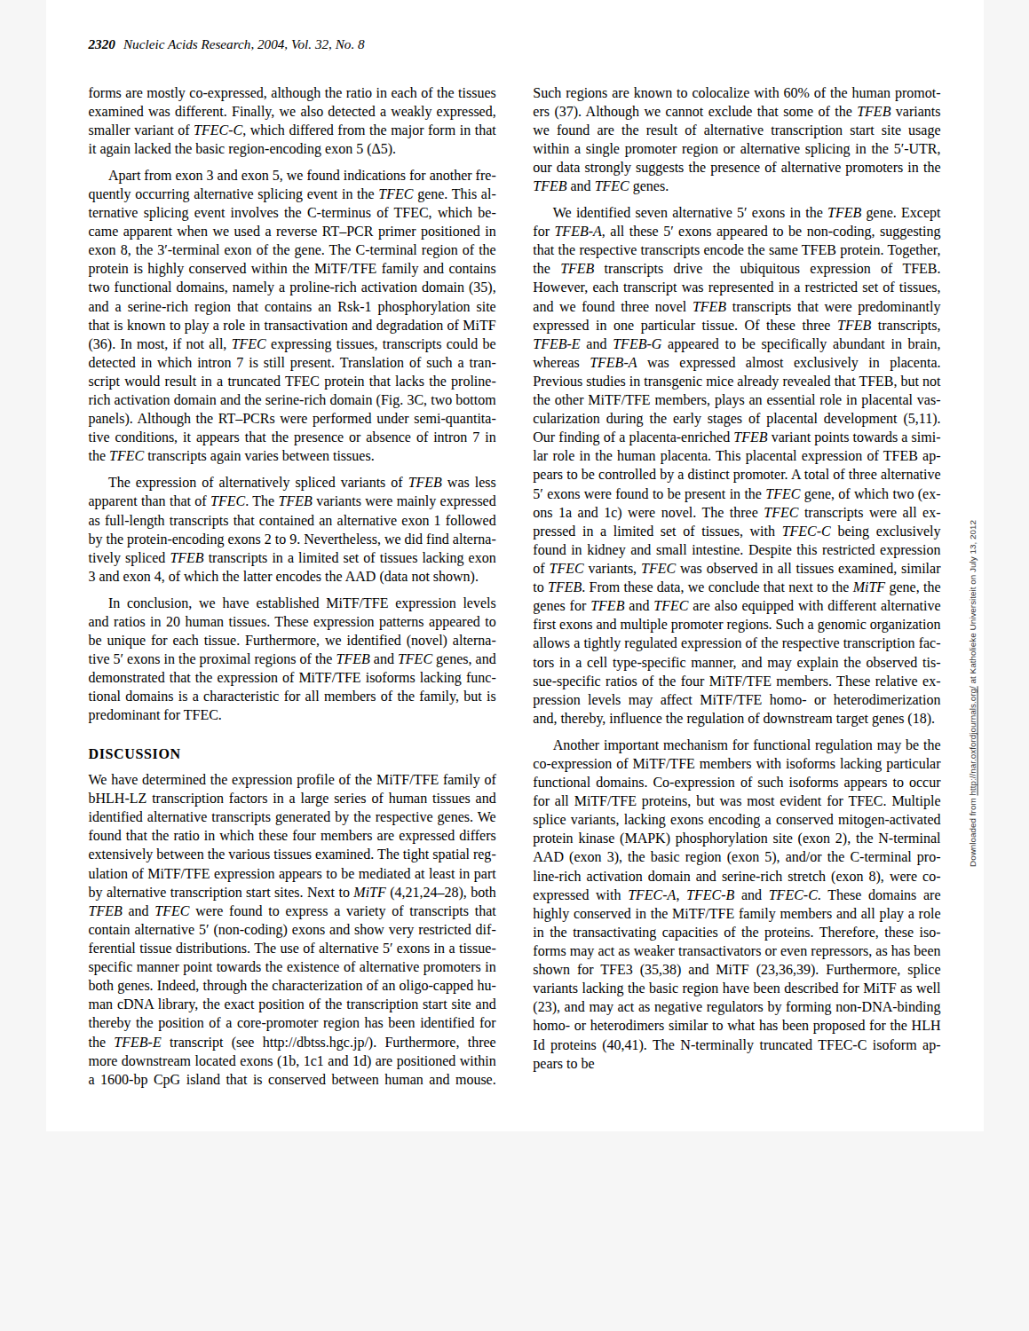2320 Nucleic Acids Research, 2004, Vol. 32, No. 8
Downloaded from http://nar.oxfordjournals.org/ at Katholieke Universiteit on July 13, 2012
forms are mostly co-expressed, although the ratio in each of the tissues examined was different. Finally, we also detected a weakly expressed, smaller variant of TFEC-C, which differed from the major form in that it again lacked the basic region-encoding exon 5 (Δ5).
Apart from exon 3 and exon 5, we found indications for another frequently occurring alternative splicing event in the TFEC gene. This alternative splicing event involves the C-terminus of TFEC, which became apparent when we used a reverse RT–PCR primer positioned in exon 8, the 3′-terminal exon of the gene. The C-terminal region of the protein is highly conserved within the MiTF/TFE family and contains two functional domains, namely a proline-rich activation domain (35), and a serine-rich region that contains an Rsk-1 phosphorylation site that is known to play a role in transactivation and degradation of MiTF (36). In most, if not all, TFEC expressing tissues, transcripts could be detected in which intron 7 is still present. Translation of such a transcript would result in a truncated TFEC protein that lacks the proline-rich activation domain and the serine-rich domain (Fig. 3C, two bottom panels). Although the RT–PCRs were performed under semi-quantitative conditions, it appears that the presence or absence of intron 7 in the TFEC transcripts again varies between tissues.
The expression of alternatively spliced variants of TFEB was less apparent than that of TFEC. The TFEB variants were mainly expressed as full-length transcripts that contained an alternative exon 1 followed by the protein-encoding exons 2 to 9. Nevertheless, we did find alternatively spliced TFEB transcripts in a limited set of tissues lacking exon 3 and exon 4, of which the latter encodes the AAD (data not shown).
In conclusion, we have established MiTF/TFE expression levels and ratios in 20 human tissues. These expression patterns appeared to be unique for each tissue. Furthermore, we identified (novel) alternative 5′ exons in the proximal regions of the TFEB and TFEC genes, and demonstrated that the expression of MiTF/TFE isoforms lacking functional domains is a characteristic for all members of the family, but is predominant for TFEC.
DISCUSSION
We have determined the expression profile of the MiTF/TFE family of bHLH-LZ transcription factors in a large series of human tissues and identified alternative transcripts generated by the respective genes. We found that the ratio in which these four members are expressed differs extensively between the various tissues examined. The tight spatial regulation of MiTF/TFE expression appears to be mediated at least in part by alternative transcription start sites. Next to MiTF (4,21,24–28), both TFEB and TFEC were found to express a variety of transcripts that contain alternative 5′ (non-coding) exons and show very restricted differential tissue distributions. The use of alternative 5′ exons in a tissue-specific manner point towards the existence of alternative promoters in both genes. Indeed, through the characterization of an oligo-capped human cDNA library, the exact position of the transcription start site and thereby the position of a core-promoter region has been identified for the TFEB-E transcript (see http://dbtss.hgc.jp/). Furthermore, three more downstream located exons (1b, 1c1 and 1d) are positioned within a 1600-bp CpG island that is conserved between human and mouse. Such regions are known to colocalize with 60% of the human promoters (37). Although we cannot exclude that some of the TFEB variants we found are the result of alternative transcription start site usage within a single promoter region or alternative splicing in the 5′-UTR, our data strongly suggests the presence of alternative promoters in the TFEB and TFEC genes.
We identified seven alternative 5′ exons in the TFEB gene. Except for TFEB-A, all these 5′ exons appeared to be non-coding, suggesting that the respective transcripts encode the same TFEB protein. Together, the TFEB transcripts drive the ubiquitous expression of TFEB. However, each transcript was represented in a restricted set of tissues, and we found three novel TFEB transcripts that were predominantly expressed in one particular tissue. Of these three TFEB transcripts, TFEB-E and TFEB-G appeared to be specifically abundant in brain, whereas TFEB-A was expressed almost exclusively in placenta. Previous studies in transgenic mice already revealed that TFEB, but not the other MiTF/TFE members, plays an essential role in placental vascularization during the early stages of placental development (5,11). Our finding of a placenta-enriched TFEB variant points towards a similar role in the human placenta. This placental expression of TFEB appears to be controlled by a distinct promoter. A total of three alternative 5′ exons were found to be present in the TFEC gene, of which two (exons 1a and 1c) were novel. The three TFEC transcripts were all expressed in a limited set of tissues, with TFEC-C being exclusively found in kidney and small intestine. Despite this restricted expression of TFEC variants, TFEC was observed in all tissues examined, similar to TFEB. From these data, we conclude that next to the MiTF gene, the genes for TFEB and TFEC are also equipped with different alternative first exons and multiple promoter regions. Such a genomic organization allows a tightly regulated expression of the respective transcription factors in a cell type-specific manner, and may explain the observed tissue-specific ratios of the four MiTF/TFE members. These relative expression levels may affect MiTF/TFE homo- or heterodimerization and, thereby, influence the regulation of downstream target genes (18).
Another important mechanism for functional regulation may be the co-expression of MiTF/TFE members with isoforms lacking particular functional domains. Co-expression of such isoforms appears to occur for all MiTF/TFE proteins, but was most evident for TFEC. Multiple splice variants, lacking exons encoding a conserved mitogen-activated protein kinase (MAPK) phosphorylation site (exon 2), the N-terminal AAD (exon 3), the basic region (exon 5), and/or the C-terminal proline-rich activation domain and serine-rich stretch (exon 8), were co-expressed with TFEC-A, TFEC-B and TFEC-C. These domains are highly conserved in the MiTF/TFE family members and all play a role in the transactivating capacities of the proteins. Therefore, these isoforms may act as weaker transactivators or even repressors, as has been shown for TFE3 (35,38) and MiTF (23,36,39). Furthermore, splice variants lacking the basic region have been described for MiTF as well (23), and may act as negative regulators by forming non-DNA-binding homo- or heterodimers similar to what has been proposed for the HLH Id proteins (40,41). The N-terminally truncated TFEC-C isoform appears to be